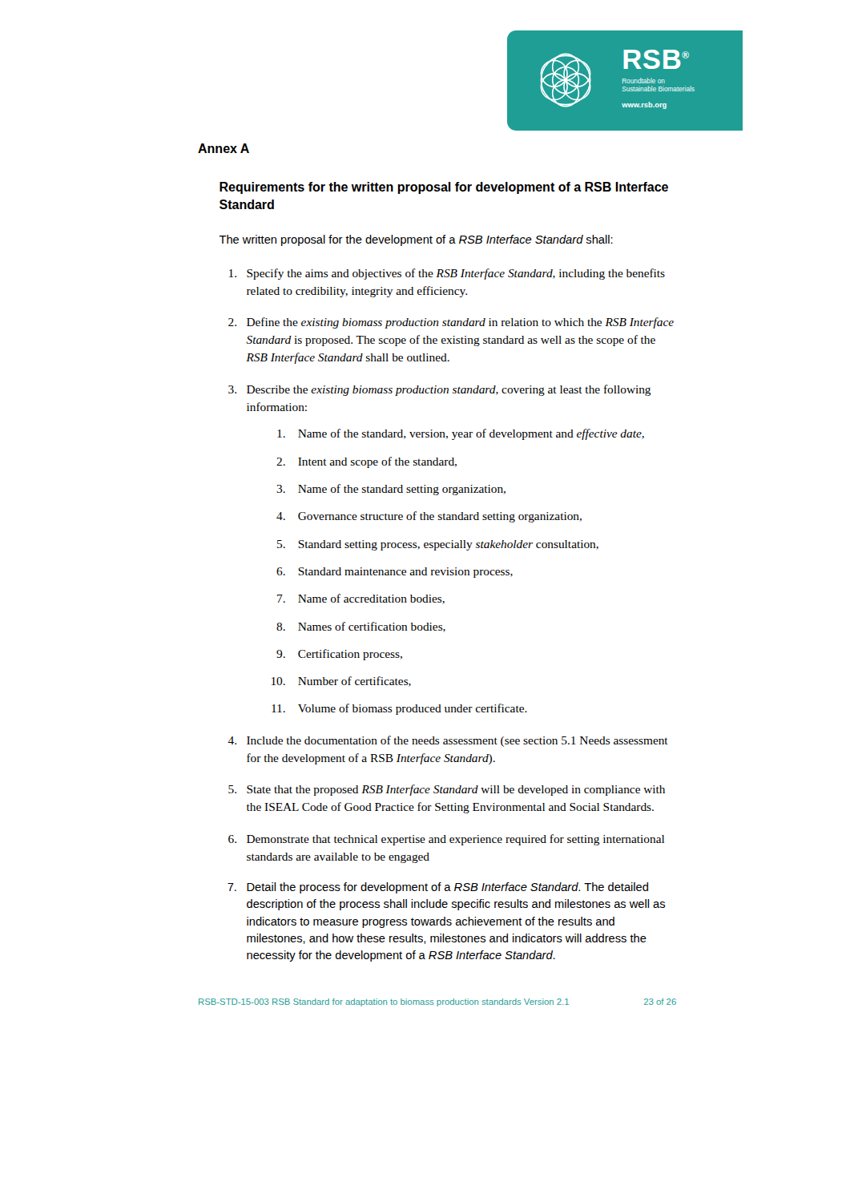RSB®
Roundtable on
Sustainable Biomaterials
www.rsb.org
Annex A
Requirements for the written proposal for development of a RSB Interface Standard
The written proposal for the development of a RSB Interface Standard shall:
Specify the aims and objectives of the RSB Interface Standard, including the benefits related to credibility, integrity and efficiency.
Define the existing biomass production standard in relation to which the RSB Interface Standard is proposed. The scope of the existing standard as well as the scope of the RSB Interface Standard shall be outlined.
Describe the existing biomass production standard, covering at least the following information:
Name of the standard, version, year of development and effective date,
Intent and scope of the standard,
Name of the standard setting organization,
Governance structure of the standard setting organization,
Standard setting process, especially stakeholder consultation,
Standard maintenance and revision process,
Name of accreditation bodies,
Names of certification bodies,
Certification process,
Number of certificates,
Volume of biomass produced under certificate.
Include the documentation of the needs assessment (see section 5.1 Needs assessment for the development of a RSB Interface Standard).
State that the proposed RSB Interface Standard will be developed in compliance with the ISEAL Code of Good Practice for Setting Environmental and Social Standards.
Demonstrate that technical expertise and experience required for setting international standards are available to be engaged
Detail the process for development of a RSB Interface Standard. The detailed description of the process shall include specific results and milestones as well as indicators to measure progress towards achievement of the results and milestones, and how these results, milestones and indicators will address the necessity for the development of a RSB Interface Standard.
RSB-STD-15-003 RSB Standard for adaptation to biomass production standards Version 2.1
23 of 26